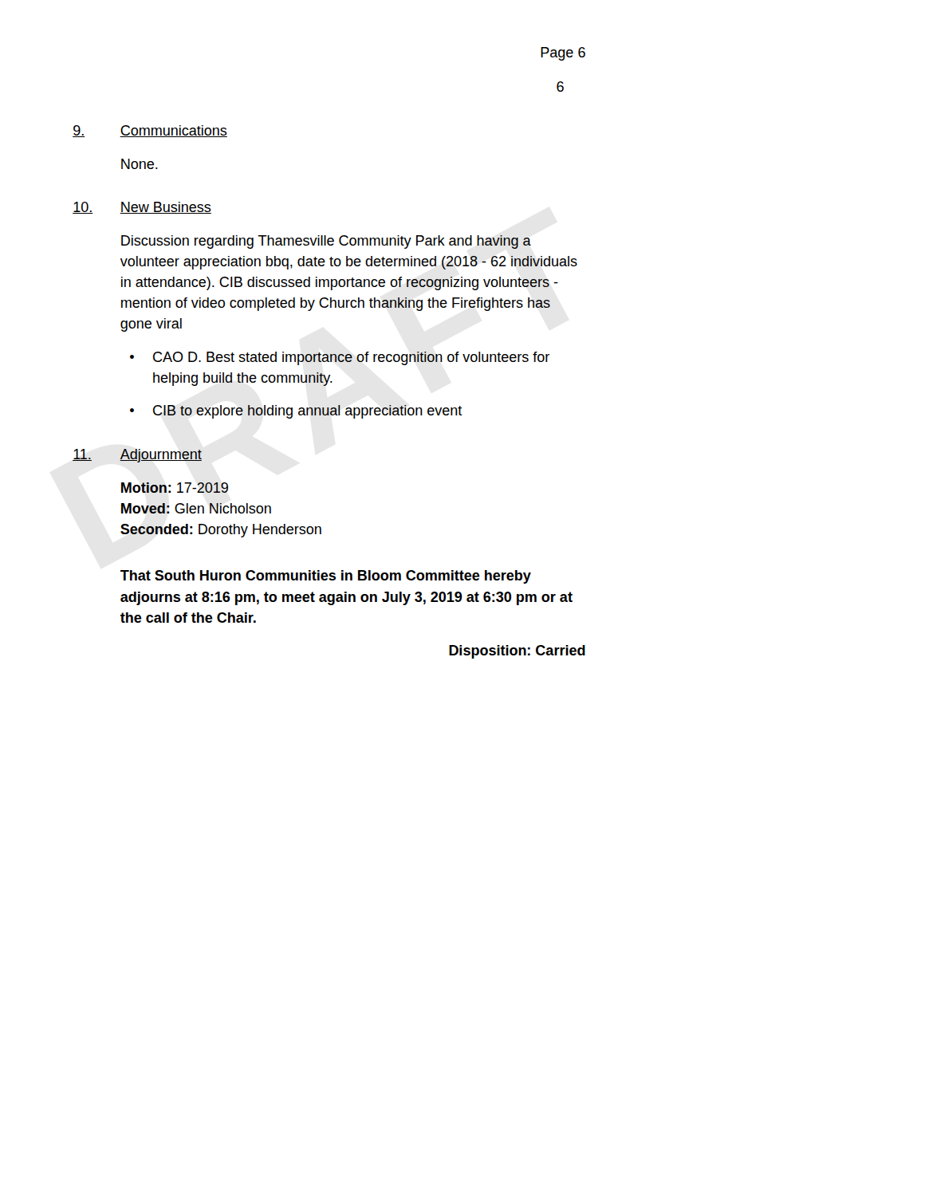DRAFT
Page 6 6
9. Communications
None.
10. New Business
Discussion regarding Thamesville Community Park and having a volunteer appreciation bbq, date to be determined (2018 - 62 individuals in attendance). CIB discussed importance of recognizing volunteers - mention of video completed by Church thanking the Firefighters has gone viral
CAO D. Best stated importance of recognition of volunteers for helping build the community.
CIB to explore holding annual appreciation event
11. Adjournment
Motion: 17-2019
Moved: Glen Nicholson
Seconded: Dorothy Henderson
That South Huron Communities in Bloom Committee hereby adjourns at 8:16 pm, to meet again on July 3, 2019 at 6:30 pm or at the call of the Chair.
Disposition: Carried